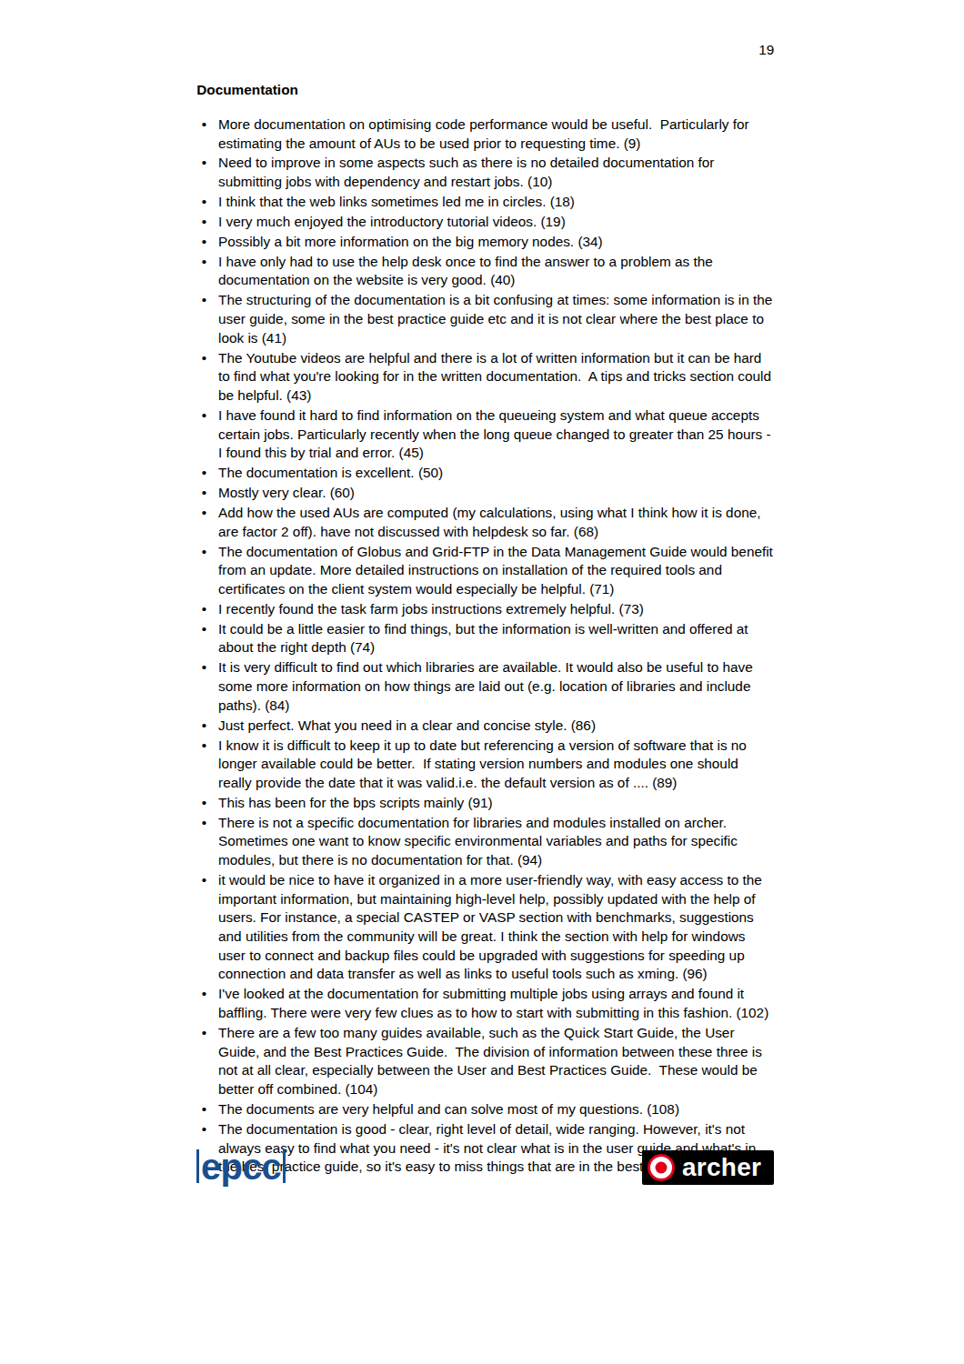19
Documentation
More documentation on optimising code performance would be useful. Particularly for estimating the amount of AUs to be used prior to requesting time. (9)
Need to improve in some aspects such as there is no detailed documentation for submitting jobs with dependency and restart jobs. (10)
I think that the web links sometimes led me in circles. (18)
I very much enjoyed the introductory tutorial videos. (19)
Possibly a bit more information on the big memory nodes. (34)
I have only had to use the help desk once to find the answer to a problem as the documentation on the website is very good. (40)
The structuring of the documentation is a bit confusing at times: some information is in the user guide, some in the best practice guide etc and it is not clear where the best place to look is (41)
The Youtube videos are helpful and there is a lot of written information but it can be hard to find what you're looking for in the written documentation. A tips and tricks section could be helpful. (43)
I have found it hard to find information on the queueing system and what queue accepts certain jobs. Particularly recently when the long queue changed to greater than 25 hours - I found this by trial and error. (45)
The documentation is excellent. (50)
Mostly very clear. (60)
Add how the used AUs are computed (my calculations, using what I think how it is done, are factor 2 off). have not discussed with helpdesk so far. (68)
The documentation of Globus and Grid-FTP in the Data Management Guide would benefit from an update. More detailed instructions on installation of the required tools and certificates on the client system would especially be helpful. (71)
I recently found the task farm jobs instructions extremely helpful. (73)
It could be a little easier to find things, but the information is well-written and offered at about the right depth (74)
It is very difficult to find out which libraries are available. It would also be useful to have some more information on how things are laid out (e.g. location of libraries and include paths). (84)
Just perfect. What you need in a clear and concise style. (86)
I know it is difficult to keep it up to date but referencing a version of software that is no longer available could be better. If stating version numbers and modules one should really provide the date that it was valid.i.e. the default version as of .... (89)
This has been for the bps scripts mainly (91)
There is not a specific documentation for libraries and modules installed on archer. Sometimes one want to know specific environmental variables and paths for specific modules, but there is no documentation for that. (94)
it would be nice to have it organized in a more user-friendly way, with easy access to the important information, but maintaining high-level help, possibly updated with the help of users. For instance, a special CASTEP or VASP section with benchmarks, suggestions and utilities from the community will be great. I think the section with help for windows user to connect and backup files could be upgraded with suggestions for speeding up connection and data transfer as well as links to useful tools such as xming. (96)
I've looked at the documentation for submitting multiple jobs using arrays and found it baffling. There were very few clues as to how to start with submitting in this fashion. (102)
There are a few too many guides available, such as the Quick Start Guide, the User Guide, and the Best Practices Guide. The division of information between these three is not at all clear, especially between the User and Best Practices Guide. These would be better off combined. (104)
The documents are very helpful and can solve most of my questions. (108)
The documentation is good - clear, right level of detail, wide ranging. However, it's not always easy to find what you need - it's not clear what is in the user guide and what's in the best practice guide, so it's easy to miss things that are in the best practice guide. (114)
epcc
archer